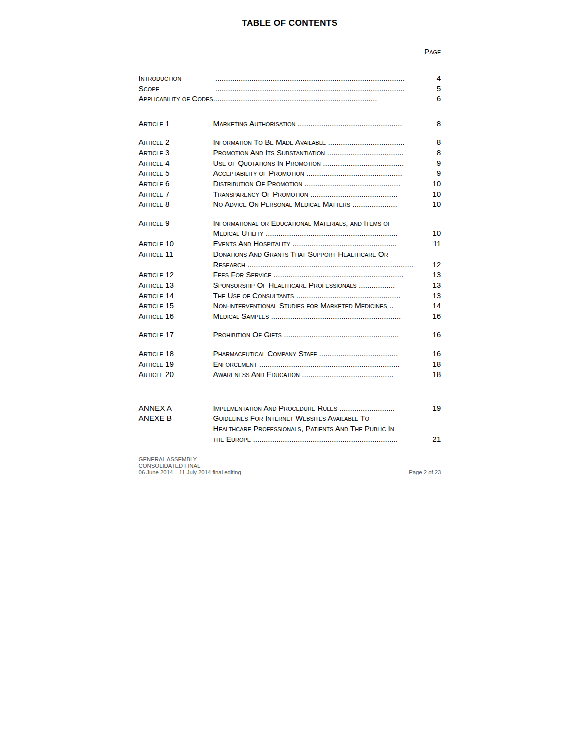TABLE OF CONTENTS
Page
| Introduction | ......................................................................................... | 4 |
| Scope | ......................................................................................... | 5 |
| Applicability of Codes | ............................................................................. | 6 |
| Article 1 | Marketing Authorisation ................................................. | 8 |
| Article 2 | Information To Be Made Available .................................... | 8 |
| Article 3 | Promotion And Its Substantiation .................................... | 8 |
| Article 4 | Use of Quotations In Promotion ...................................... | 9 |
| Article 5 | Acceptability of Promotion ............................................. | 9 |
| Article 6 | Distribution Of Promotion ............................................. | 10 |
| Article 7 | Transparency Of Promotion ......................................... | 10 |
| Article 8 | No Advice On Personal Medical Matters ..................... | 10 |
| Article 9 | Informational or Educational Materials, and Items of | |
| | Medical Utility .............................................................. | 10 |
| Article 10 | Events And Hospitality ................................................. | 11 |
| Article 11 | Donations And Grants That Support Healthcare Or | |
| | Research .............................................................................. | 12 |
| Article 12 | Fees For Service ............................................................. | 13 |
| Article 13 | Sponsorship Of Healthcare Professionals ................. | 13 |
| Article 14 | The Use of Consultants ................................................. | 13 |
| Article 15 | Non-interventional Studies for Marketed Medicines .. | 14 |
| Article 16 | Medical Samples ............................................................. | 16 |
| Article 17 | Prohibition Of Gifts ...................................................... | 16 |
| Article 18 | Pharmaceutical Company Staff ..................................... | 16 |
| Article 19 | Enforcement .................................................................. | 18 |
| Article 20 | Awareness And Education ........................................... | 18 |
| ANNEX A | Implementation And Procedure Rules .......................... | 19 |
| ANEXE B | Guidelines For Internet Websites Available To | |
| | Healthcare Professionals, Patients And The Public In | |
| | the Europe .................................................................... | 21 |
GENERAL ASSEMBLY
CONSOLIDATED FINAL
06 June 2014 – 11 July 2014 final editing
Page 2 of 23